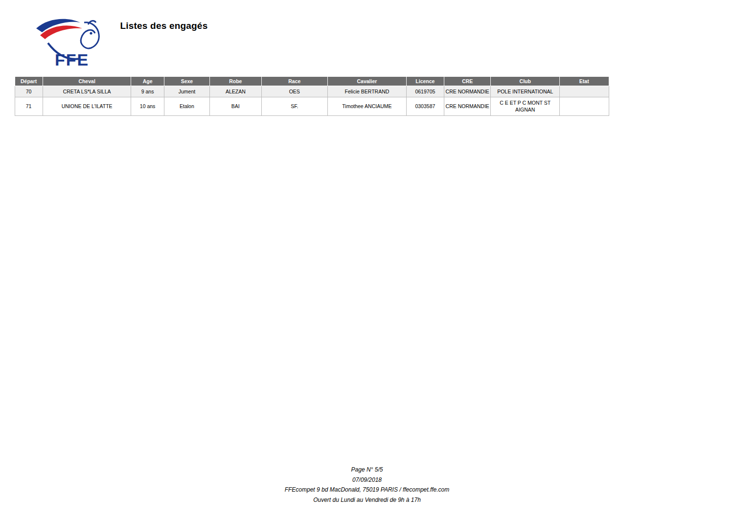FFE
Listes des engagés
| Départ | Cheval | Age | Sexe | Robe | Race | Cavalier | Licence | CRE | Club | Etat |
| --- | --- | --- | --- | --- | --- | --- | --- | --- | --- | --- |
| 70 | CRETA LS*LA SILLA | 9 ans | Jument | ALEZAN | OES | Felicie BERTRAND | 0619705 | CRE NORMANDIE | POLE INTERNATIONAL | |
| 71 | UNIONE DE L'ILATTE | 10 ans | Etalon | BAI | SF. | Timothee ANCIAUME | 0303587 | CRE NORMANDIE | C E ET P C MONT ST AIGNAN | |
Page N° 5/5
07/09/2018
FFEcompet 9 bd MacDonald, 75019 PARIS / ffecompet.ffe.com
Ouvert du Lundi au Vendredi de 9h à 17h